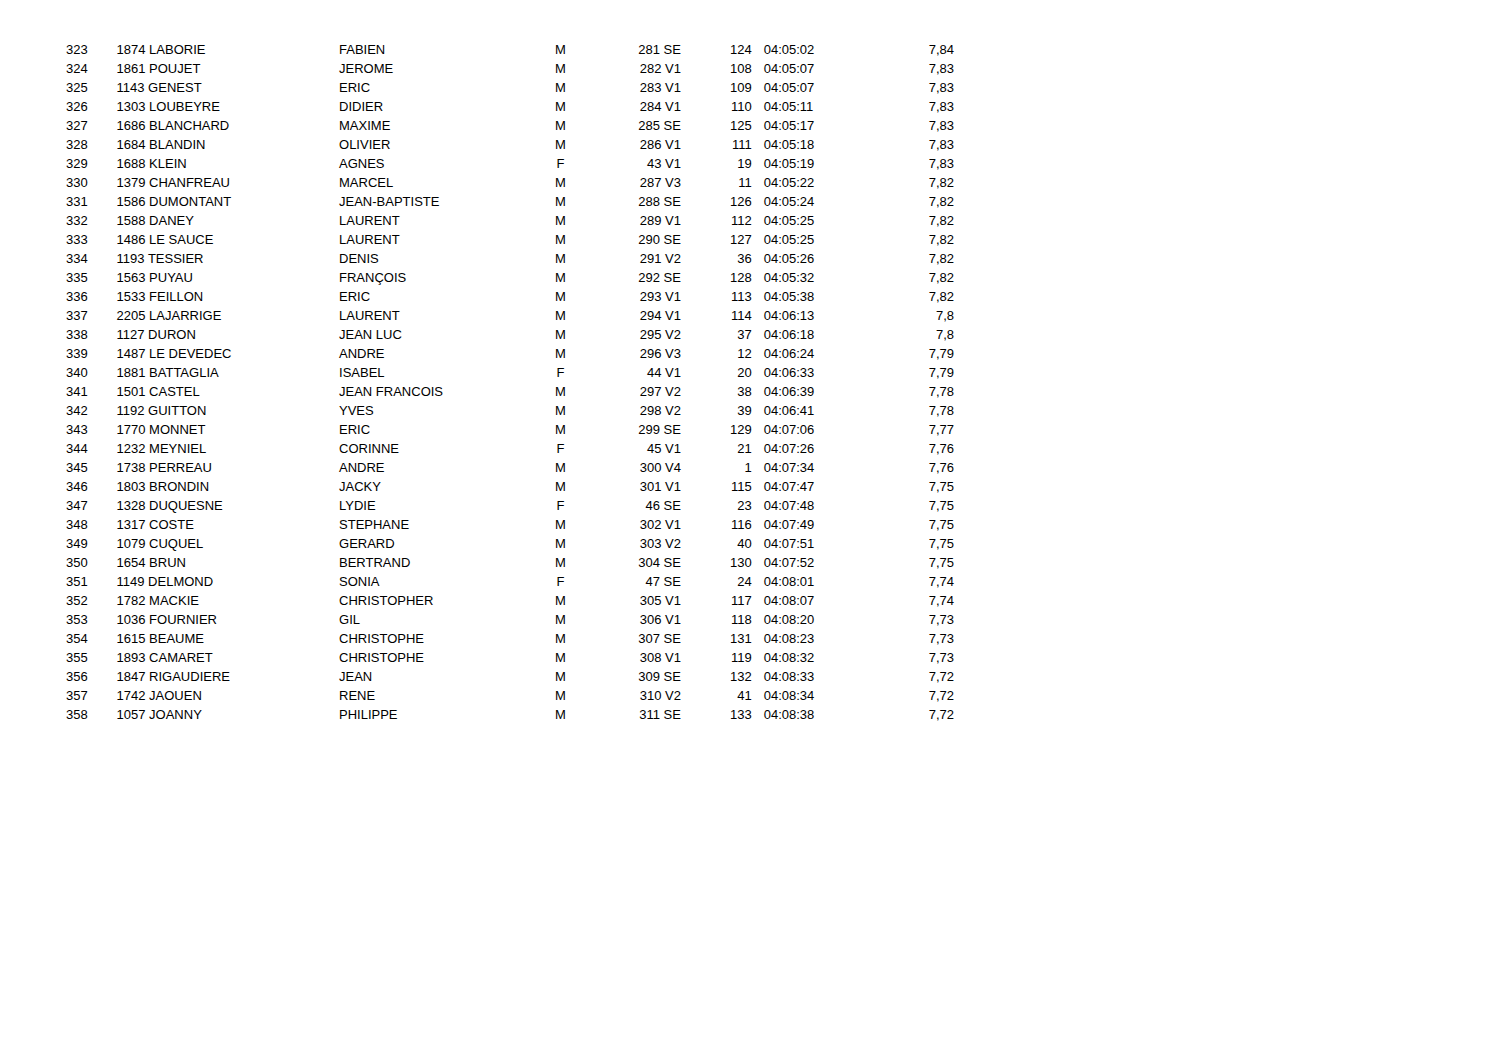| 323 | 1874 LABORIE | FABIEN | M | 281 SE | 124 | 04:05:02 | 7,84 |
| 324 | 1861 POUJET | JEROME | M | 282 V1 | 108 | 04:05:07 | 7,83 |
| 325 | 1143 GENEST | ERIC | M | 283 V1 | 109 | 04:05:07 | 7,83 |
| 326 | 1303 LOUBEYRE | DIDIER | M | 284 V1 | 110 | 04:05:11 | 7,83 |
| 327 | 1686 BLANCHARD | MAXIME | M | 285 SE | 125 | 04:05:17 | 7,83 |
| 328 | 1684 BLANDIN | OLIVIER | M | 286 V1 | 111 | 04:05:18 | 7,83 |
| 329 | 1688 KLEIN | AGNES | F | 43 V1 | 19 | 04:05:19 | 7,83 |
| 330 | 1379 CHANFREAU | MARCEL | M | 287 V3 | 11 | 04:05:22 | 7,82 |
| 331 | 1586 DUMONTANT | JEAN-BAPTISTE | M | 288 SE | 126 | 04:05:24 | 7,82 |
| 332 | 1588 DANEY | LAURENT | M | 289 V1 | 112 | 04:05:25 | 7,82 |
| 333 | 1486 LE SAUCE | LAURENT | M | 290 SE | 127 | 04:05:25 | 7,82 |
| 334 | 1193 TESSIER | DENIS | M | 291 V2 | 36 | 04:05:26 | 7,82 |
| 335 | 1563 PUYAU | FRANÇOIS | M | 292 SE | 128 | 04:05:32 | 7,82 |
| 336 | 1533 FEILLON | ERIC | M | 293 V1 | 113 | 04:05:38 | 7,82 |
| 337 | 2205 LAJARRIGE | LAURENT | M | 294 V1 | 114 | 04:06:13 | 7,8 |
| 338 | 1127 DURON | JEAN LUC | M | 295 V2 | 37 | 04:06:18 | 7,8 |
| 339 | 1487 LE DEVEDEC | ANDRE | M | 296 V3 | 12 | 04:06:24 | 7,79 |
| 340 | 1881 BATTAGLIA | ISABEL | F | 44 V1 | 20 | 04:06:33 | 7,79 |
| 341 | 1501 CASTEL | JEAN FRANCOIS | M | 297 V2 | 38 | 04:06:39 | 7,78 |
| 342 | 1192 GUITTON | YVES | M | 298 V2 | 39 | 04:06:41 | 7,78 |
| 343 | 1770 MONNET | ERIC | M | 299 SE | 129 | 04:07:06 | 7,77 |
| 344 | 1232 MEYNIEL | CORINNE | F | 45 V1 | 21 | 04:07:26 | 7,76 |
| 345 | 1738 PERREAU | ANDRE | M | 300 V4 | 1 | 04:07:34 | 7,76 |
| 346 | 1803 BRONDIN | JACKY | M | 301 V1 | 115 | 04:07:47 | 7,75 |
| 347 | 1328 DUQUESNE | LYDIE | F | 46 SE | 23 | 04:07:48 | 7,75 |
| 348 | 1317 COSTE | STEPHANE | M | 302 V1 | 116 | 04:07:49 | 7,75 |
| 349 | 1079 CUQUEL | GERARD | M | 303 V2 | 40 | 04:07:51 | 7,75 |
| 350 | 1654 BRUN | BERTRAND | M | 304 SE | 130 | 04:07:52 | 7,75 |
| 351 | 1149 DELMOND | SONIA | F | 47 SE | 24 | 04:08:01 | 7,74 |
| 352 | 1782 MACKIE | CHRISTOPHER | M | 305 V1 | 117 | 04:08:07 | 7,74 |
| 353 | 1036 FOURNIER | GIL | M | 306 V1 | 118 | 04:08:20 | 7,73 |
| 354 | 1615 BEAUME | CHRISTOPHE | M | 307 SE | 131 | 04:08:23 | 7,73 |
| 355 | 1893 CAMARET | CHRISTOPHE | M | 308 V1 | 119 | 04:08:32 | 7,73 |
| 356 | 1847 RIGAUDIERE | JEAN | M | 309 SE | 132 | 04:08:33 | 7,72 |
| 357 | 1742 JAOUEN | RENE | M | 310 V2 | 41 | 04:08:34 | 7,72 |
| 358 | 1057 JOANNY | PHILIPPE | M | 311 SE | 133 | 04:08:38 | 7,72 |